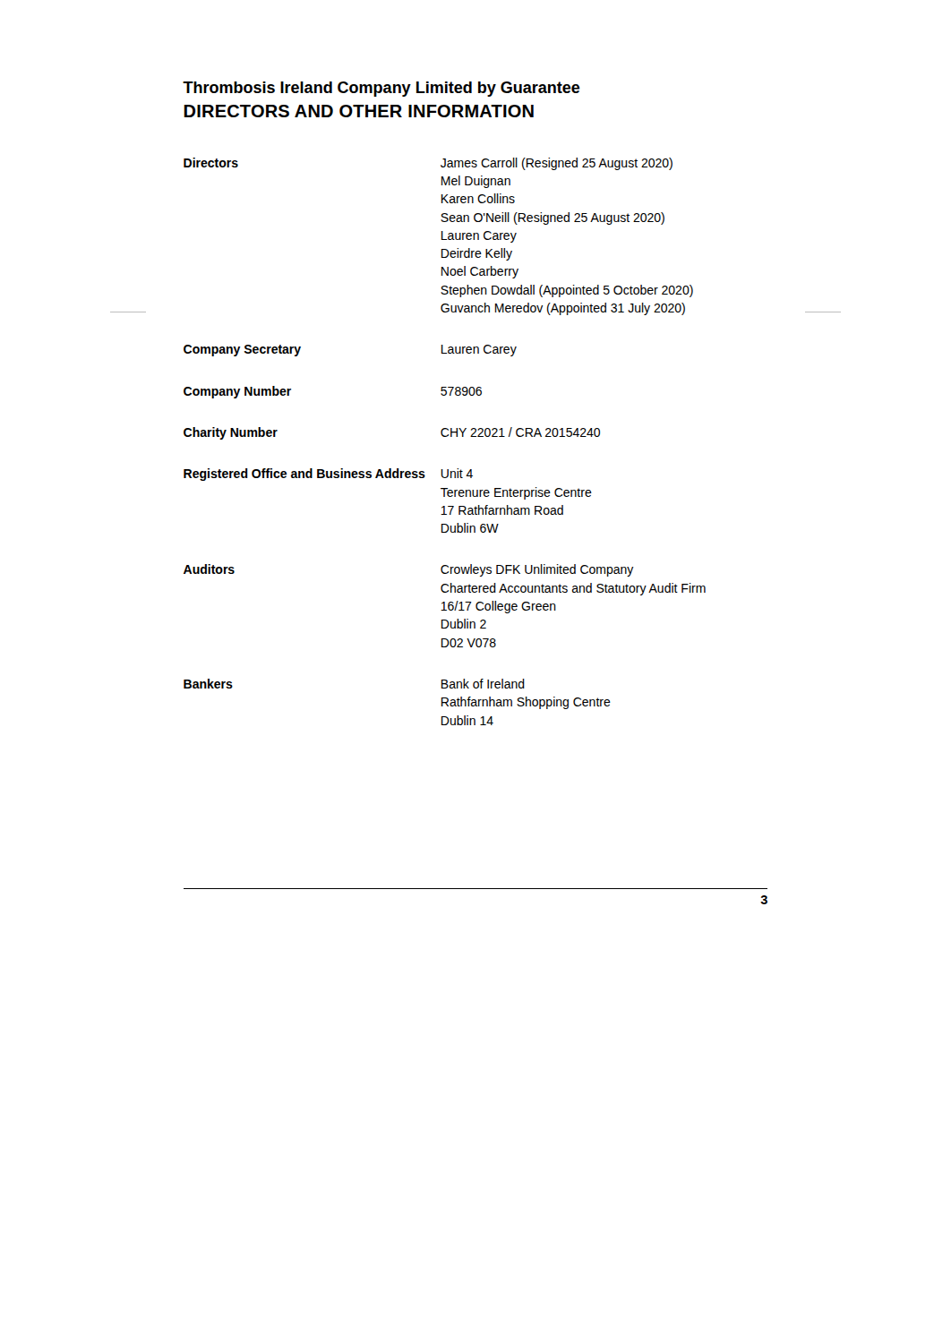Thrombosis Ireland Company Limited by Guarantee DIRECTORS AND OTHER INFORMATION
| Directors | James Carroll (Resigned 25 August 2020) Mel Duignan Karen Collins Sean O'Neill (Resigned 25 August 2020) Lauren Carey Deirdre Kelly Noel Carberry Stephen Dowdall (Appointed 5 October 2020) Guvanch Meredov (Appointed 31 July 2020) |
| Company Secretary | Lauren Carey |
| Company Number | 578906 |
| Charity Number | CHY 22021 / CRA 20154240 |
| Registered Office and Business Address | Unit 4 Terenure Enterprise Centre 17 Rathfarnham Road Dublin 6W |
| Auditors | Crowleys DFK Unlimited Company Chartered Accountants and Statutory Audit Firm 16/17 College Green Dublin 2 D02 V078 |
| Bankers | Bank of Ireland Rathfarnham Shopping Centre Dublin 14 |
3